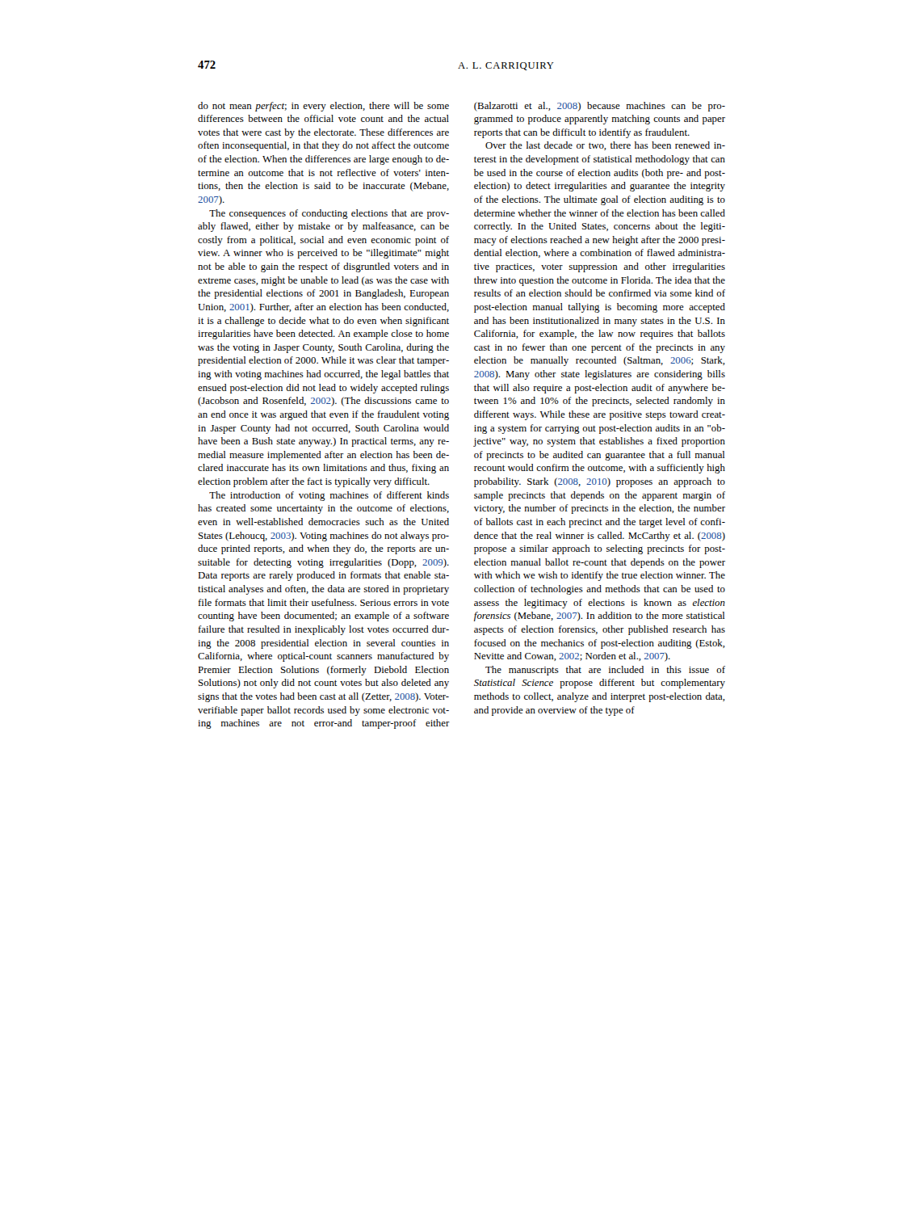472 A. L. CARRIQUIRY
do not mean perfect; in every election, there will be some differences between the official vote count and the actual votes that were cast by the electorate. These differences are often inconsequential, in that they do not affect the outcome of the election. When the differences are large enough to determine an outcome that is not reflective of voters' intentions, then the election is said to be inaccurate (Mebane, 2007).
The consequences of conducting elections that are provably flawed, either by mistake or by malfeasance, can be costly from a political, social and even economic point of view. A winner who is perceived to be "illegitimate" might not be able to gain the respect of disgruntled voters and in extreme cases, might be unable to lead (as was the case with the presidential elections of 2001 in Bangladesh, European Union, 2001). Further, after an election has been conducted, it is a challenge to decide what to do even when significant irregularities have been detected. An example close to home was the voting in Jasper County, South Carolina, during the presidential election of 2000. While it was clear that tampering with voting machines had occurred, the legal battles that ensued post-election did not lead to widely accepted rulings (Jacobson and Rosenfeld, 2002). (The discussions came to an end once it was argued that even if the fraudulent voting in Jasper County had not occurred, South Carolina would have been a Bush state anyway.) In practical terms, any remedial measure implemented after an election has been declared inaccurate has its own limitations and thus, fixing an election problem after the fact is typically very difficult.
The introduction of voting machines of different kinds has created some uncertainty in the outcome of elections, even in well-established democracies such as the United States (Lehoucq, 2003). Voting machines do not always produce printed reports, and when they do, the reports are unsuitable for detecting voting irregularities (Dopp, 2009). Data reports are rarely produced in formats that enable statistical analyses and often, the data are stored in proprietary file formats that limit their usefulness. Serious errors in vote counting have been documented; an example of a software failure that resulted in inexplicably lost votes occurred during the 2008 presidential election in several counties in California, where optical-count scanners manufactured by Premier Election Solutions (formerly Diebold Election Solutions) not only did not count votes but also deleted any signs that the votes had been cast at all (Zetter, 2008). Voter-verifiable paper ballot records used by some electronic voting machines are not error-and tamper-proof either (Balzarotti et al., 2008) because machines can be programmed to produce apparently matching counts and paper reports that can be difficult to identify as fraudulent.
Over the last decade or two, there has been renewed interest in the development of statistical methodology that can be used in the course of election audits (both pre- and post-election) to detect irregularities and guarantee the integrity of the elections. The ultimate goal of election auditing is to determine whether the winner of the election has been called correctly. In the United States, concerns about the legitimacy of elections reached a new height after the 2000 presidential election, where a combination of flawed administrative practices, voter suppression and other irregularities threw into question the outcome in Florida. The idea that the results of an election should be confirmed via some kind of post-election manual tallying is becoming more accepted and has been institutionalized in many states in the U.S. In California, for example, the law now requires that ballots cast in no fewer than one percent of the precincts in any election be manually recounted (Saltman, 2006; Stark, 2008). Many other state legislatures are considering bills that will also require a post-election audit of anywhere between 1% and 10% of the precincts, selected randomly in different ways. While these are positive steps toward creating a system for carrying out post-election audits in an "objective" way, no system that establishes a fixed proportion of precincts to be audited can guarantee that a full manual recount would confirm the outcome, with a sufficiently high probability. Stark (2008, 2010) proposes an approach to sample precincts that depends on the apparent margin of victory, the number of precincts in the election, the number of ballots cast in each precinct and the target level of confidence that the real winner is called. McCarthy et al. (2008) propose a similar approach to selecting precincts for post-election manual ballot re-count that depends on the power with which we wish to identify the true election winner. The collection of technologies and methods that can be used to assess the legitimacy of elections is known as election forensics (Mebane, 2007). In addition to the more statistical aspects of election forensics, other published research has focused on the mechanics of post-election auditing (Estok, Nevitte and Cowan, 2002; Norden et al., 2007).
The manuscripts that are included in this issue of Statistical Science propose different but complementary methods to collect, analyze and interpret post-election data, and provide an overview of the type of